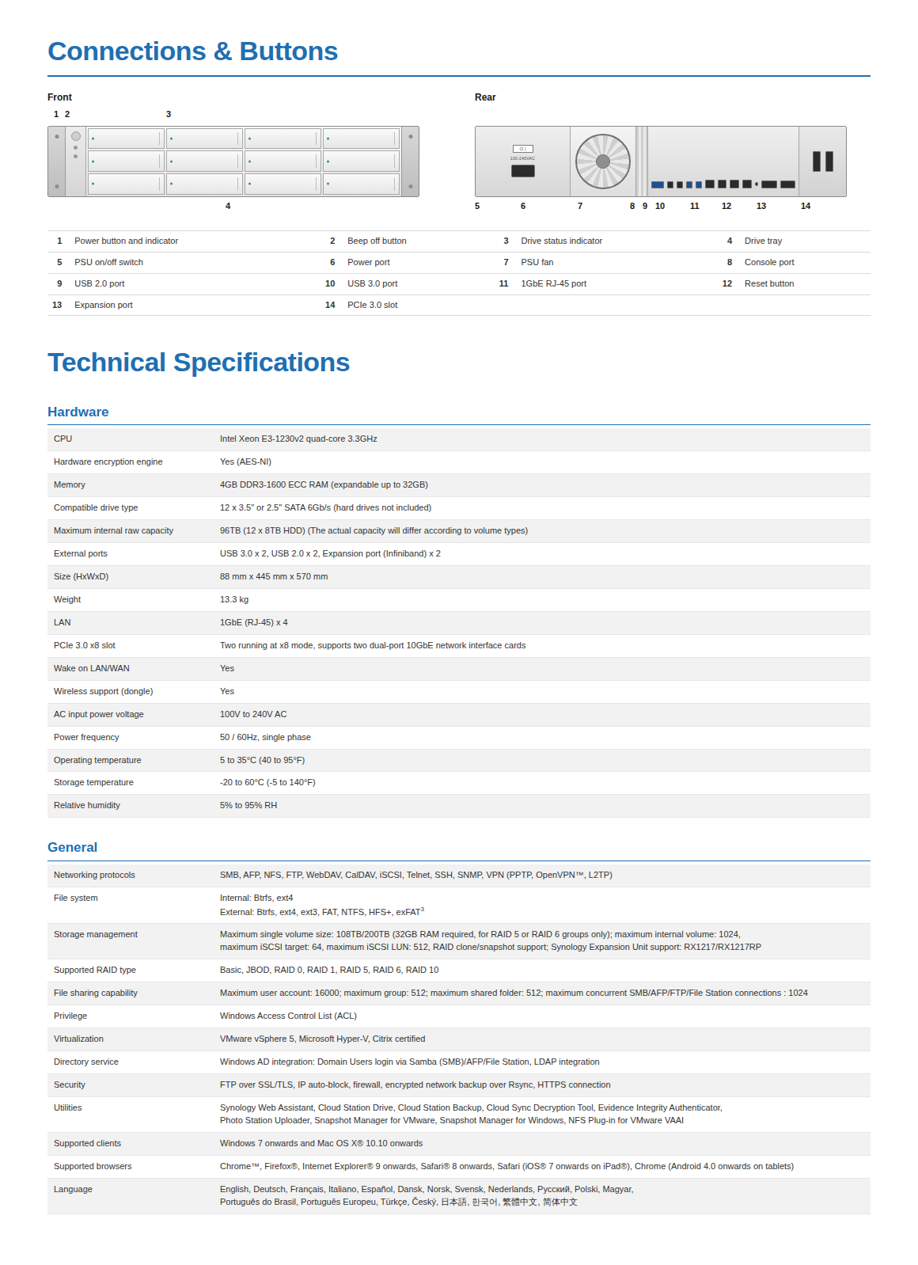Connections & Buttons
Front
1 2 3
4
Rear
O |
100-240VAC
5 6 7 8 9 10 11 12 13 14
| 1 | Power button and indicator | 2 | Beep off button | 3 | Drive status indicator | 4 | Drive tray |
| 5 | PSU on/off switch | 6 | Power port | 7 | PSU fan | 8 | Console port |
| 9 | USB 2.0 port | 10 | USB 3.0 port | 11 | 1GbE RJ-45 port | 12 | Reset button |
| 13 | Expansion port | 14 | PCIe 3.0 slot | | | | |
Technical Specifications
Hardware
| CPU | Intel Xeon E3-1230v2 quad-core 3.3GHz |
| Hardware encryption engine | Yes (AES-NI) |
| Memory | 4GB DDR3-1600 ECC RAM (expandable up to 32GB) |
| Compatible drive type | 12 x 3.5" or 2.5" SATA 6Gb/s (hard drives not included) |
| Maximum internal raw capacity | 96TB (12 x 8TB HDD) (The actual capacity will differ according to volume types) |
| External ports | USB 3.0 x 2, USB 2.0 x 2, Expansion port (Infiniband) x 2 |
| Size (HxWxD) | 88 mm x 445 mm x 570 mm |
| Weight | 13.3 kg |
| LAN | 1GbE (RJ-45) x 4 |
| PCIe 3.0 x8 slot | Two running at x8 mode, supports two dual-port 10GbE network interface cards |
| Wake on LAN/WAN | Yes |
| Wireless support (dongle) | Yes |
| AC input power voltage | 100V to 240V AC |
| Power frequency | 50 / 60Hz, single phase |
| Operating temperature | 5 to 35°C (40 to 95°F) |
| Storage temperature | -20 to 60°C (-5 to 140°F) |
| Relative humidity | 5% to 95% RH |
General
| Networking protocols | SMB, AFP, NFS, FTP, WebDAV, CalDAV, iSCSI, Telnet, SSH, SNMP, VPN (PPTP, OpenVPN™, L2TP) |
| File system | Internal: Btrfs, ext4 External: Btrfs, ext4, ext3, FAT, NTFS, HFS+, exFAT 3 |
| Storage management | Maximum single volume size: 108TB/200TB (32GB RAM required, for RAID 5 or RAID 6 groups only); maximum internal volume: 1024, maximum iSCSI target: 64, maximum iSCSI LUN: 512, RAID clone/snapshot support; Synology Expansion Unit support: RX1217/RX1217RP |
| Supported RAID type | Basic, JBOD, RAID 0, RAID 1, RAID 5, RAID 6, RAID 10 |
| File sharing capability | Maximum user account: 16000; maximum group: 512; maximum shared folder: 512; maximum concurrent SMB/AFP/FTP/File Station connections : 1024 |
| Privilege | Windows Access Control List (ACL) |
| Virtualization | VMware vSphere 5, Microsoft Hyper-V, Citrix certified |
| Directory service | Windows AD integration: Domain Users login via Samba (SMB)/AFP/File Station, LDAP integration |
| Security | FTP over SSL/TLS, IP auto-block, firewall, encrypted network backup over Rsync, HTTPS connection |
| Utilities | Synology Web Assistant, Cloud Station Drive, Cloud Station Backup, Cloud Sync Decryption Tool, Evidence Integrity Authenticator, Photo Station Uploader, Snapshot Manager for VMware, Snapshot Manager for Windows, NFS Plug-in for VMware VAAI |
| Supported clients | Windows 7 onwards and Mac OS X® 10.10 onwards |
| Supported browsers | Chrome™, Firefox®, Internet Explorer® 9 onwards, Safari® 8 onwards, Safari (iOS® 7 onwards on iPad®), Chrome (Android 4.0 onwards on tablets) |
| Language | English, Deutsch, Français, Italiano, Español, Dansk, Norsk, Svensk, Nederlands, Русский, Polski, Magyar, Português do Brasil, Português Europeu, Türkçe, Český, 日本語, 한국어, 繁體中文, 简体中文 |